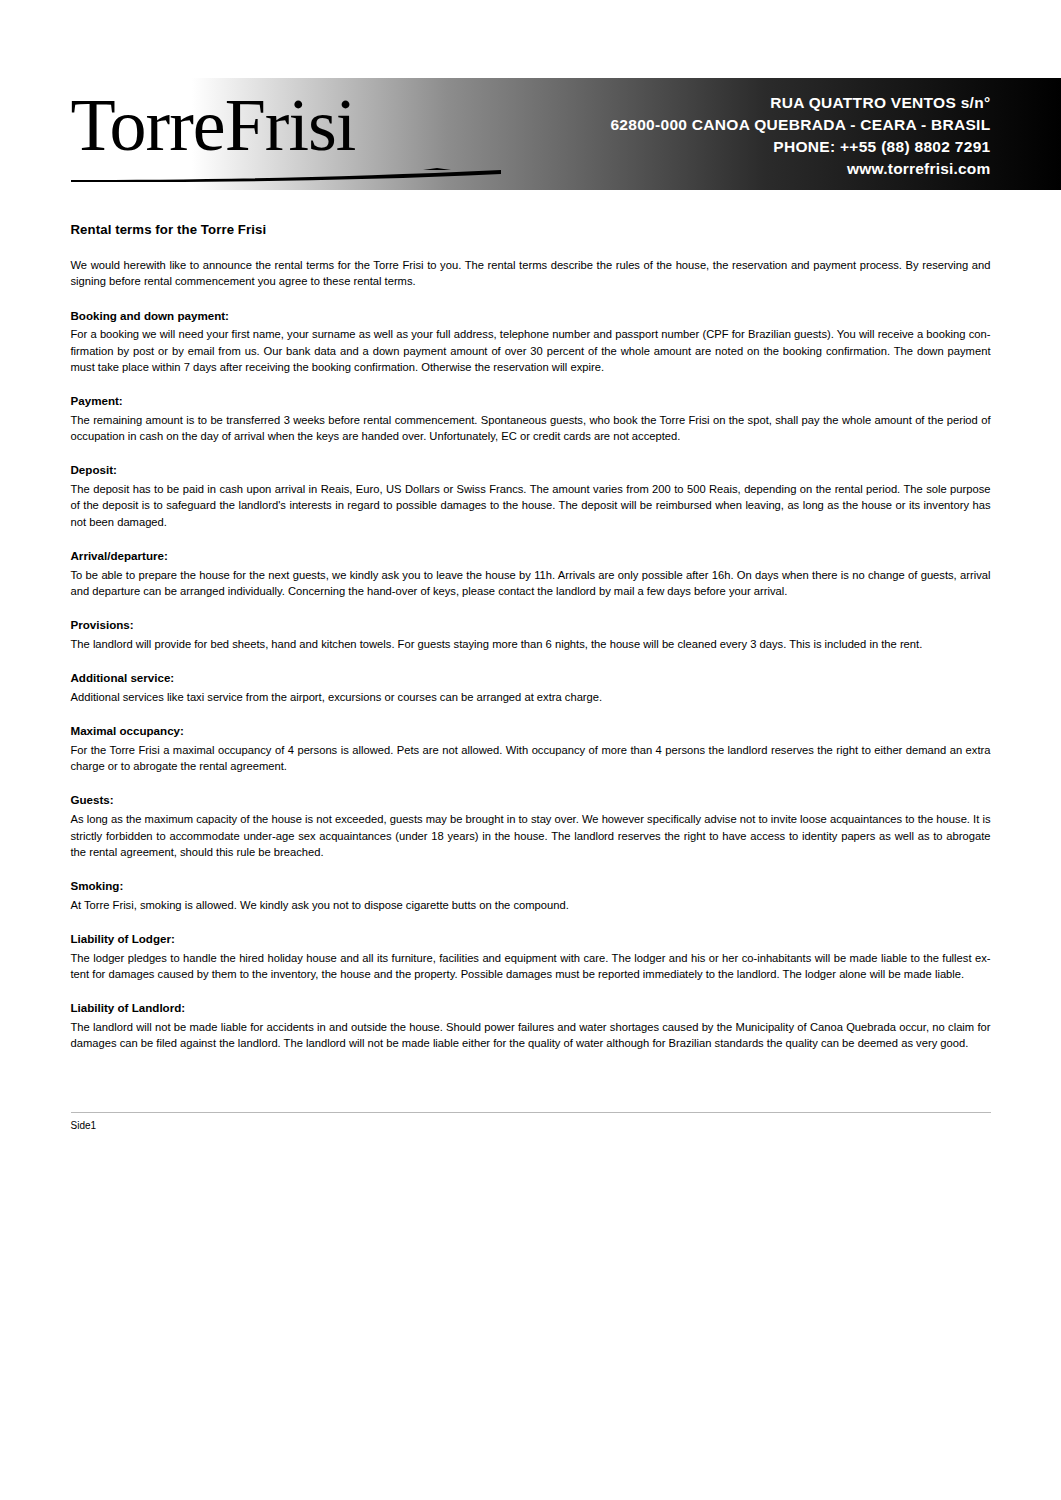TorreFrisi
RUA QUATTRO VENTOS s/n°
62800-000 CANOA QUEBRADA - CEARA - BRASIL
PHONE: ++55 (88) 8802 7291
www.torrefrisi.com
Rental terms for the Torre Frisi
We would herewith like to announce the rental terms for the Torre Frisi to you. The rental terms describe the rules of the house, the reservation and payment process. By reserving and signing before rental commencement you agree to these rental terms.
Booking and down payment:
For a booking we will need your first name, your surname as well as your full address, telephone number and passport number (CPF for Brazilian guests). You will receive a booking confirmation by post or by email from us. Our bank data and a down payment amount of over 30 percent of the whole amount are noted on the booking confirmation. The down payment must take place within 7 days after receiving the booking confirmation. Otherwise the reservation will expire.
Payment:
The remaining amount is to be transferred 3 weeks before rental commencement. Spontaneous guests, who book the Torre Frisi on the spot, shall pay the whole amount of the period of occupation in cash on the day of arrival when the keys are handed over. Unfortunately, EC or credit cards are not accepted.
Deposit:
The deposit has to be paid in cash upon arrival in Reais, Euro, US Dollars or Swiss Francs. The amount varies from 200 to 500 Reais, depending on the rental period. The sole purpose of the deposit is to safeguard the landlord's interests in regard to possible damages to the house. The deposit will be reimbursed when leaving, as long as the house or its inventory has not been damaged.
Arrival/departure:
To be able to prepare the house for the next guests, we kindly ask you to leave the house by 11h. Arrivals are only possible after 16h. On days when there is no change of guests, arrival and departure can be arranged individually. Concerning the hand-over of keys, please contact the landlord by mail a few days before your arrival.
Provisions:
The landlord will provide for bed sheets, hand and kitchen towels. For guests staying more than 6 nights, the house will be cleaned every 3 days. This is included in the rent.
Additional service:
Additional services like taxi service from the airport, excursions or courses can be arranged at extra charge.
Maximal occupancy:
For the Torre Frisi a maximal occupancy of 4 persons is allowed. Pets are not allowed. With occupancy of more than 4 persons the landlord reserves the right to either demand an extra charge or to abrogate the rental agreement.
Guests:
As long as the maximum capacity of the house is not exceeded, guests may be brought in to stay over. We however specifically advise not to invite loose acquaintances to the house. It is strictly forbidden to accommodate under-age sex acquaintances (under 18 years) in the house. The landlord reserves the right to have access to identity papers as well as to abrogate the rental agreement, should this rule be breached.
Smoking:
At Torre Frisi, smoking is allowed. We kindly ask you not to dispose cigarette butts on the compound.
Liability of Lodger:
The lodger pledges to handle the hired holiday house and all its furniture, facilities and equipment with care. The lodger and his or her co-inhabitants will be made liable to the fullest extent for damages caused by them to the inventory, the house and the property. Possible damages must be reported immediately to the landlord. The lodger alone will be made liable.
Liability of Landlord:
The landlord will not be made liable for accidents in and outside the house. Should power failures and water shortages caused by the Municipality of Canoa Quebrada occur, no claim for damages can be filed against the landlord. The landlord will not be made liable either for the quality of water although for Brazilian standards the quality can be deemed as very good.
Side1